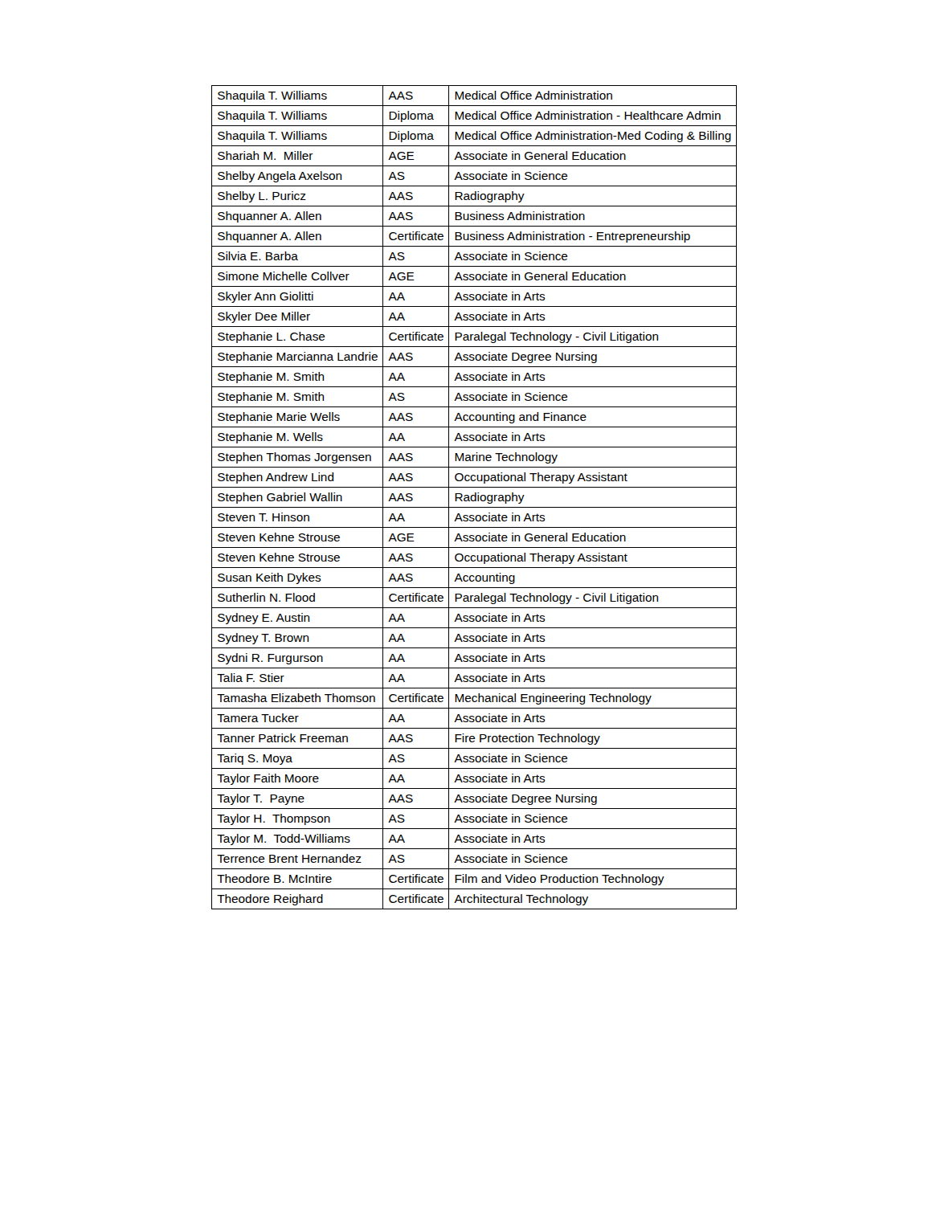| Shaquila T. Williams | AAS | Medical Office Administration |
| Shaquila T. Williams | Diploma | Medical Office Administration - Healthcare Admin |
| Shaquila T. Williams | Diploma | Medical Office Administration-Med Coding & Billing |
| Shariah M. Miller | AGE | Associate in General Education |
| Shelby Angela Axelson | AS | Associate in Science |
| Shelby L. Puricz | AAS | Radiography |
| Shquanner A. Allen | AAS | Business Administration |
| Shquanner A. Allen | Certificate | Business Administration - Entrepreneurship |
| Silvia E. Barba | AS | Associate in Science |
| Simone Michelle Collver | AGE | Associate in General Education |
| Skyler Ann Giolitti | AA | Associate in Arts |
| Skyler Dee Miller | AA | Associate in Arts |
| Stephanie L. Chase | Certificate | Paralegal Technology - Civil Litigation |
| Stephanie Marcianna Landrie | AAS | Associate Degree Nursing |
| Stephanie M. Smith | AA | Associate in Arts |
| Stephanie M. Smith | AS | Associate in Science |
| Stephanie Marie Wells | AAS | Accounting and Finance |
| Stephanie M. Wells | AA | Associate in Arts |
| Stephen Thomas Jorgensen | AAS | Marine Technology |
| Stephen Andrew Lind | AAS | Occupational Therapy Assistant |
| Stephen Gabriel Wallin | AAS | Radiography |
| Steven T. Hinson | AA | Associate in Arts |
| Steven Kehne Strouse | AGE | Associate in General Education |
| Steven Kehne Strouse | AAS | Occupational Therapy Assistant |
| Susan Keith Dykes | AAS | Accounting |
| Sutherlin N. Flood | Certificate | Paralegal Technology - Civil Litigation |
| Sydney E. Austin | AA | Associate in Arts |
| Sydney T. Brown | AA | Associate in Arts |
| Sydni R. Furgurson | AA | Associate in Arts |
| Talia F. Stier | AA | Associate in Arts |
| Tamasha Elizabeth Thomson | Certificate | Mechanical Engineering Technology |
| Tamera Tucker | AA | Associate in Arts |
| Tanner Patrick Freeman | AAS | Fire Protection Technology |
| Tariq S. Moya | AS | Associate in Science |
| Taylor Faith Moore | AA | Associate in Arts |
| Taylor T. Payne | AAS | Associate Degree Nursing |
| Taylor H. Thompson | AS | Associate in Science |
| Taylor M. Todd-Williams | AA | Associate in Arts |
| Terrence Brent Hernandez | AS | Associate in Science |
| Theodore B. McIntire | Certificate | Film and Video Production Technology |
| Theodore Reighard | Certificate | Architectural Technology |